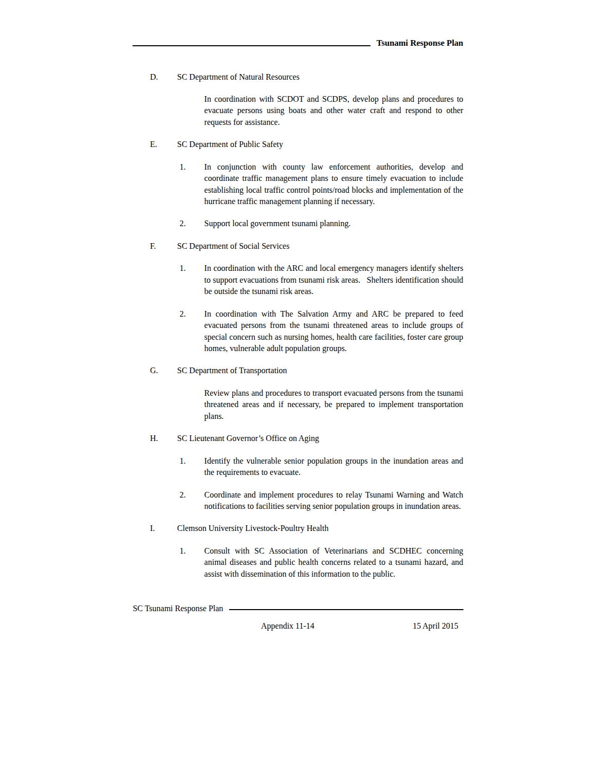Tsunami Response Plan
D.
SC Department of Natural Resources
In coordination with SCDOT and SCDPS, develop plans and procedures to evacuate persons using boats and other water craft and respond to other requests for assistance.
E.
SC Department of Public Safety
1.
In conjunction with county law enforcement authorities, develop and coordinate traffic management plans to ensure timely evacuation to include establishing local traffic control points/road blocks and implementation of the hurricane traffic management planning if necessary.
2.
Support local government tsunami planning.
F.
SC Department of Social Services
1.
In coordination with the ARC and local emergency managers identify shelters to support evacuations from tsunami risk areas. Shelters identification should be outside the tsunami risk areas.
2.
In coordination with The Salvation Army and ARC be prepared to feed evacuated persons from the tsunami threatened areas to include groups of special concern such as nursing homes, health care facilities, foster care group homes, vulnerable adult population groups.
G.
SC Department of Transportation
Review plans and procedures to transport evacuated persons from the tsunami threatened areas and if necessary, be prepared to implement transportation plans.
H.
SC Lieutenant Governor’s Office on Aging
1.
Identify the vulnerable senior population groups in the inundation areas and the requirements to evacuate.
2.
Coordinate and implement procedures to relay Tsunami Warning and Watch notifications to facilities serving senior population groups in inundation areas.
I.
Clemson University Livestock-Poultry Health
1.
Consult with SC Association of Veterinarians and SCDHEC concerning animal diseases and public health concerns related to a tsunami hazard, and assist with dissemination of this information to the public.
SC Tsunami Response Plan
Appendix 11-14 15 April 2015